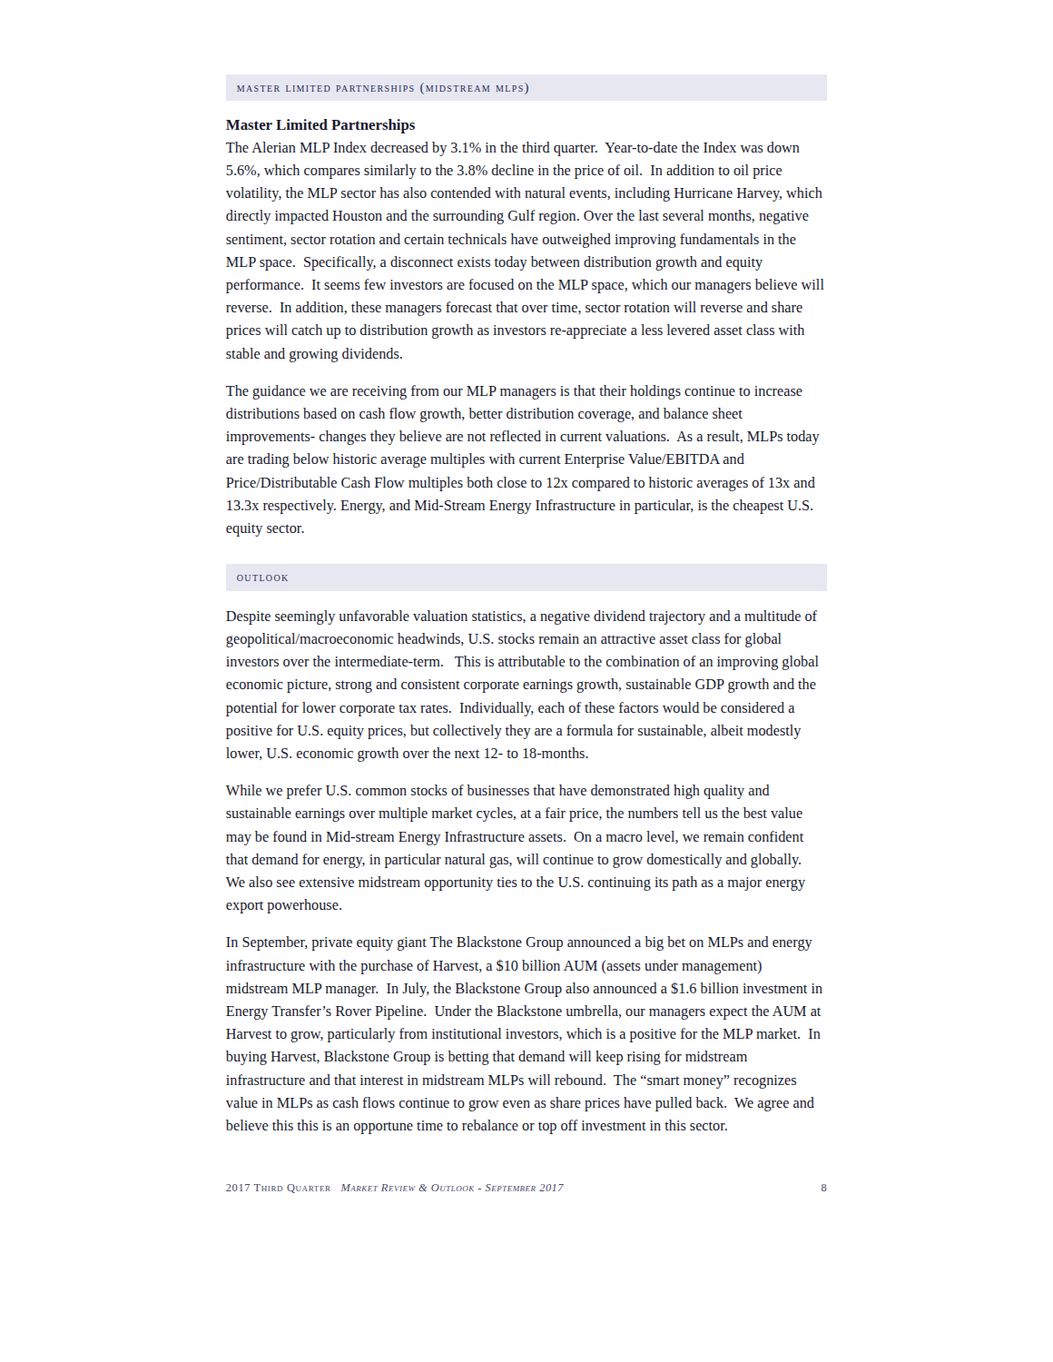Master Limited Partnerships (Midstream MLPs)
Master Limited Partnerships
The Alerian MLP Index decreased by 3.1% in the third quarter. Year-to-date the Index was down 5.6%, which compares similarly to the 3.8% decline in the price of oil. In addition to oil price volatility, the MLP sector has also contended with natural events, including Hurricane Harvey, which directly impacted Houston and the surrounding Gulf region. Over the last several months, negative sentiment, sector rotation and certain technicals have outweighed improving fundamentals in the MLP space. Specifically, a disconnect exists today between distribution growth and equity performance. It seems few investors are focused on the MLP space, which our managers believe will reverse. In addition, these managers forecast that over time, sector rotation will reverse and share prices will catch up to distribution growth as investors re-appreciate a less levered asset class with stable and growing dividends.
The guidance we are receiving from our MLP managers is that their holdings continue to increase distributions based on cash flow growth, better distribution coverage, and balance sheet improvements- changes they believe are not reflected in current valuations. As a result, MLPs today are trading below historic average multiples with current Enterprise Value/EBITDA and Price/Distributable Cash Flow multiples both close to 12x compared to historic averages of 13x and 13.3x respectively. Energy, and Mid-Stream Energy Infrastructure in particular, is the cheapest U.S. equity sector.
Outlook
Despite seemingly unfavorable valuation statistics, a negative dividend trajectory and a multitude of geopolitical/macroeconomic headwinds, U.S. stocks remain an attractive asset class for global investors over the intermediate-term. This is attributable to the combination of an improving global economic picture, strong and consistent corporate earnings growth, sustainable GDP growth and the potential for lower corporate tax rates. Individually, each of these factors would be considered a positive for U.S. equity prices, but collectively they are a formula for sustainable, albeit modestly lower, U.S. economic growth over the next 12- to 18-months.
While we prefer U.S. common stocks of businesses that have demonstrated high quality and sustainable earnings over multiple market cycles, at a fair price, the numbers tell us the best value may be found in Mid-stream Energy Infrastructure assets. On a macro level, we remain confident that demand for energy, in particular natural gas, will continue to grow domestically and globally. We also see extensive midstream opportunity ties to the U.S. continuing its path as a major energy export powerhouse.
In September, private equity giant The Blackstone Group announced a big bet on MLPs and energy infrastructure with the purchase of Harvest, a $10 billion AUM (assets under management) midstream MLP manager. In July, the Blackstone Group also announced a $1.6 billion investment in Energy Transfer’s Rover Pipeline. Under the Blackstone umbrella, our managers expect the AUM at Harvest to grow, particularly from institutional investors, which is a positive for the MLP market. In buying Harvest, Blackstone Group is betting that demand will keep rising for midstream infrastructure and that interest in midstream MLPs will rebound. The “smart money” recognizes value in MLPs as cash flows continue to grow even as share prices have pulled back. We agree and believe this this is an opportune time to rebalance or top off investment in this sector.
2017 Third Quarter Market Review & Outlook - September 2017
8